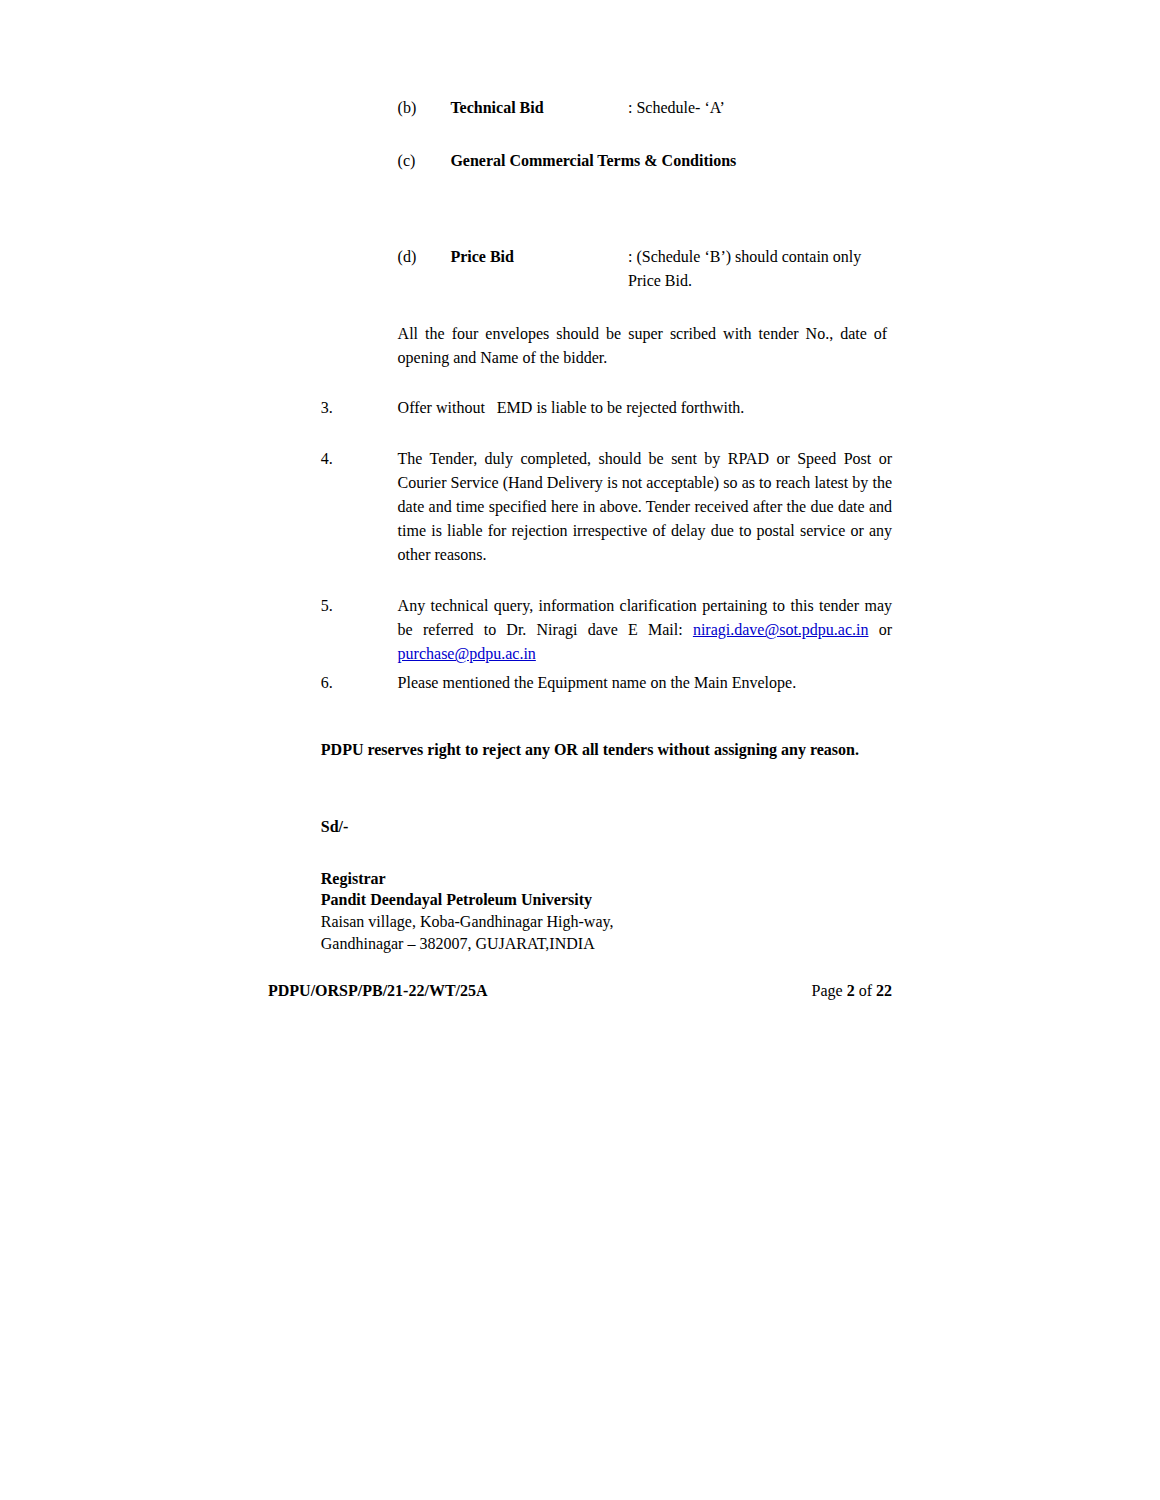(b) Technical Bid : Schedule- ‘A’
(c) General Commercial Terms & Conditions
(d) Price Bid : (Schedule ‘B’) should contain only Price Bid.
All the four envelopes should be super scribed with tender No., date of opening and Name of the bidder.
3. Offer without EMD is liable to be rejected forthwith.
4. The Tender, duly completed, should be sent by RPAD or Speed Post or Courier Service (Hand Delivery is not acceptable) so as to reach latest by the date and time specified here in above. Tender received after the due date and time is liable for rejection irrespective of delay due to postal service or any other reasons.
5. Any technical query, information clarification pertaining to this tender may be referred to Dr. Niragi dave E Mail: niragi.dave@sot.pdpu.ac.in or purchase@pdpu.ac.in
6. Please mentioned the Equipment name on the Main Envelope.
PDPU reserves right to reject any OR all tenders without assigning any reason.
Sd/-
Registrar
Pandit Deendayal Petroleum University
Raisan village, Koba-Gandhinagar High-way,
Gandhinagar – 382007, GUJARAT,INDIA
PDPU/ORSP/PB/21-22/WT/25A
Page 2 of 22